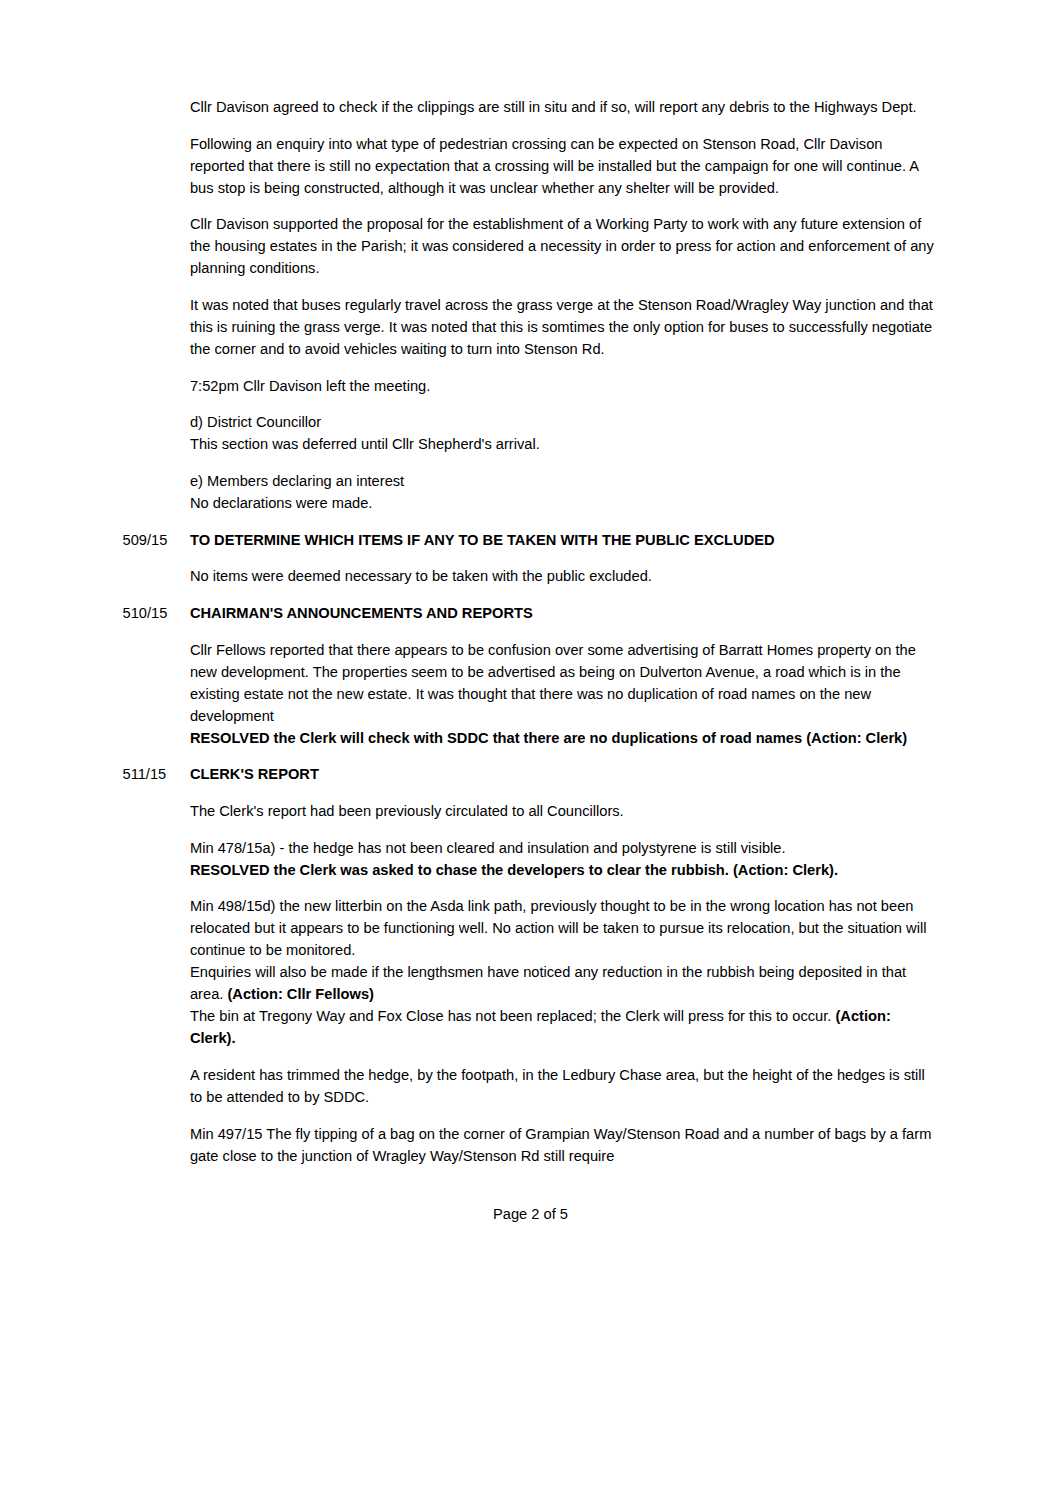Cllr Davison agreed to check if the clippings are still in situ and if so, will report any debris to the Highways Dept.
Following an enquiry into what type of pedestrian crossing can be expected on Stenson Road, Cllr Davison reported that there is still no expectation that a crossing will be installed but the campaign for one will continue. A bus stop is being constructed, although it was unclear whether any shelter will be provided.
Cllr Davison supported the proposal for the establishment of a Working Party to work with any future extension of the housing estates in the Parish; it was considered a necessity in order to press for action and enforcement of any planning conditions.
It was noted that buses regularly travel across the grass verge at the Stenson Road/Wragley Way junction and that this is ruining the grass verge. It was noted that this is somtimes the only option for buses to successfully negotiate the corner and to avoid vehicles waiting to turn into Stenson Rd.
7:52pm Cllr Davison left the meeting.
d) District Councillor
This section was deferred until Cllr Shepherd's arrival.
e) Members declaring an interest
No declarations were made.
509/15
TO DETERMINE WHICH ITEMS IF ANY TO BE TAKEN WITH THE PUBLIC EXCLUDED
No items were deemed necessary to be taken with the public excluded.
510/15
CHAIRMAN'S ANNOUNCEMENTS AND REPORTS
Cllr Fellows reported that there appears to be confusion over some advertising of Barratt Homes property on the new development. The properties seem to be advertised as being on Dulverton Avenue, a road which is in the existing estate not the new estate. It was thought that there was no duplication of road names on the new development
RESOLVED the Clerk will check with SDDC that there are no duplications of road names (Action: Clerk)
511/15
CLERK'S REPORT
The Clerk's report had been previously circulated to all Councillors.
Min 478/15a) - the hedge has not been cleared and insulation and polystyrene is still visible.
RESOLVED the Clerk was asked to chase the developers to clear the rubbish. (Action: Clerk).
Min 498/15d) the new litterbin on the Asda link path, previously thought to be in the wrong location has not been relocated but it appears to be functioning well. No action will be taken to pursue its relocation, but the situation will continue to be monitored.
Enquiries will also be made if the lengthsmen have noticed any reduction in the rubbish being deposited in that area. (Action: Cllr Fellows)
The bin at Tregony Way and Fox Close has not been replaced; the Clerk will press for this to occur. (Action: Clerk).
A resident has trimmed the hedge, by the footpath, in the Ledbury Chase area, but the height of the hedges is still to be attended to by SDDC.
Min 497/15 The fly tipping of a bag on the corner of Grampian Way/Stenson Road and a number of bags by a farm gate close to the junction of Wragley Way/Stenson Rd still require
Page 2 of 5